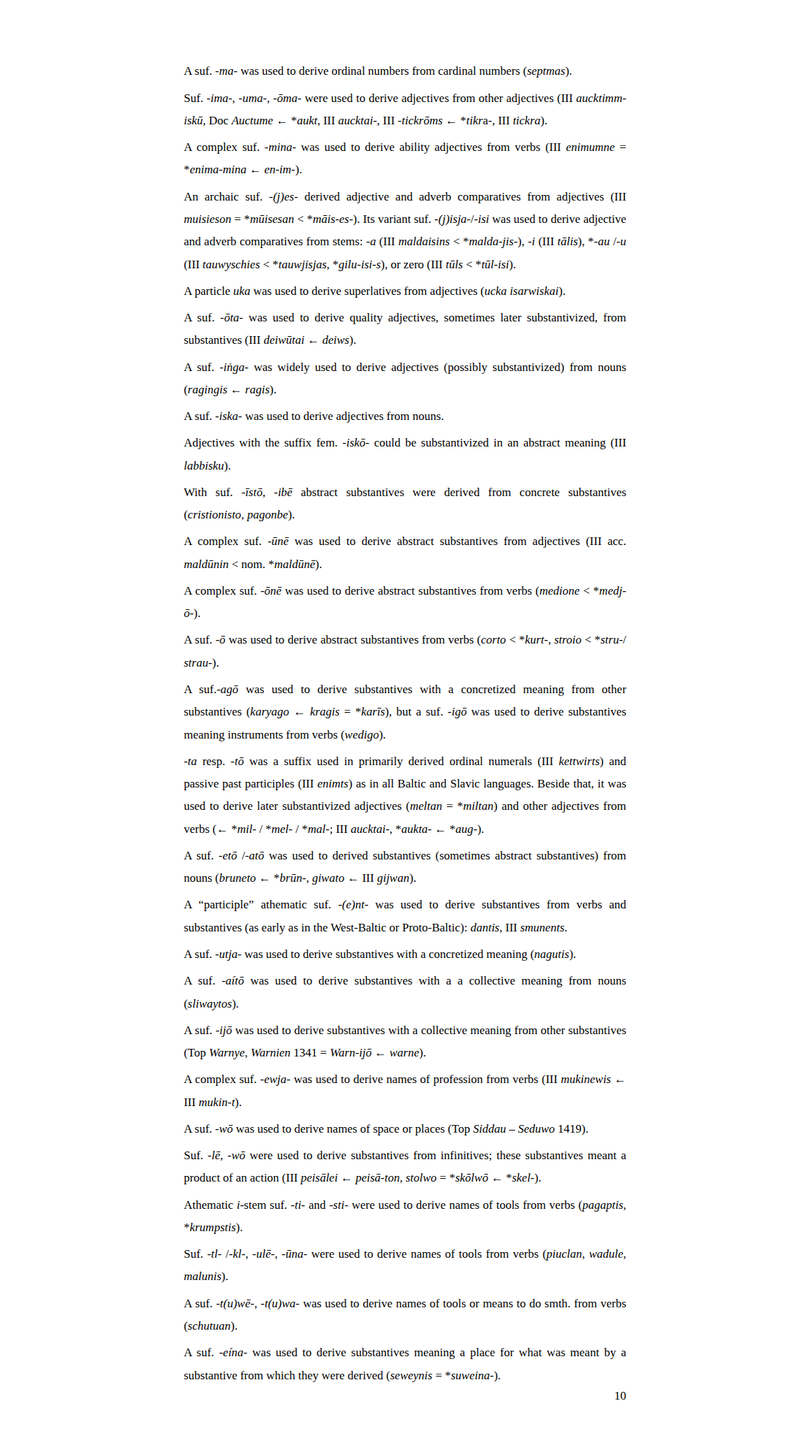A suf. -ma- was used to derive ordinal numbers from cardinal numbers (septmas).
Suf. -ima-, -uma-, -ōma- were used to derive adjectives from other adjectives (III aucktimm-iskū, Doc Auctume ← *aukt, III aucktai-, III -tickrōms ← *tikra-, III tickra).
A complex suf. -mina- was used to derive ability adjectives from verbs (III enimumne = *enima-mina ← en-im-).
An archaic suf. -(j)es- derived adjective and adverb comparatives from adjectives (III muisieson = *mūisesan < *māis-es-). Its variant suf. -(j)isja-/-isi was used to derive adjective and adverb comparatives from stems: -a (III maldaisins < *malda-jis-), -i (III tālis), *-au /-u (III tauwyschies < *tauwjisjas, *gilu-isi-s), or zero (III tūls < *tūl-isi).
A particle uka was used to derive superlatives from adjectives (ucka isarwiskai).
A suf. -ōta- was used to derive quality adjectives, sometimes later substantivized, from substantives (III deiwūtai ← deiws).
A suf. -iṅga- was widely used to derive adjectives (possibly substantivized) from nouns (ragingis ← ragis).
A suf. -iska- was used to derive adjectives from nouns.
Adjectives with the suffix fem. -iskō- could be substantivized in an abstract meaning (III labbisku).
With suf. -īstō, -ibē abstract substantives were derived from concrete substantives (cristionisto, pagonbe).
A complex suf. -ūnē was used to derive abstract substantives from adjectives (III acc. maldūnin < nom. *maldūnē).
A complex suf. -ōnē was used to derive abstract substantives from verbs (medione < *medj-ō-).
A suf. -ō was used to derive abstract substantives from verbs (corto < *kurt-, stroio < *stru-/ strau-).
A suf.-agō was used to derive substantives with a concretized meaning from other substantives (karyago ← kragis = *karīs), but a suf. -igō was used to derive substantives meaning instruments from verbs (wedigo).
-ta resp. -tō was a suffix used in primarily derived ordinal numerals (III kettwirts) and passive past participles (III enimts) as in all Baltic and Slavic languages. Beside that, it was used to derive later substantivized adjectives (meltan = *miltan) and other adjectives from verbs (← *mil- / *mel- / *mal-; III aucktai-, *aukta- ← *aug-).
A suf. -etō /-atō was used to derived substantives (sometimes abstract substantives) from nouns (bruneto ← *brūn-, giwato ← III gijwan).
A “participle” athematic suf. -(e)nt- was used to derive substantives from verbs and substantives (as early as in the West-Baltic or Proto-Baltic): dantis, III smunents.
A suf. -utja- was used to derive substantives with a concretized meaning (nagutis).
A suf. -aítō was used to derive substantives with a a collective meaning from nouns (sliwaytos).
A suf. -ijō was used to derive substantives with a collective meaning from other substantives (Top Warnye, Warnien 1341 = Warn-ijō ← warne).
A complex suf. -ewja- was used to derive names of profession from verbs (III mukinewis ← III mukin-t).
A suf. -wō was used to derive names of space or places (Top Siddau – Seduwo 1419).
Suf. -lē, -wō were used to derive substantives from infinitives; these substantives meant a product of an action (III peisālei ← peisā-ton, stolwo = *skōlwō ← *skel-).
Athematic i-stem suf. -ti- and -sti- were used to derive names of tools from verbs (pagaptis, *krumpstis).
Suf. -tl- /-kl-, -ulē-, -ūna- were used to derive names of tools from verbs (piuclan, wadule, malunis).
A suf. -t(u)wē-, -t(u)wa- was used to derive names of tools or means to do smth. from verbs (schutuan).
A suf. -eína- was used to derive substantives meaning a place for what was meant by a substantive from which they were derived (seweynis = *suweina-).
10